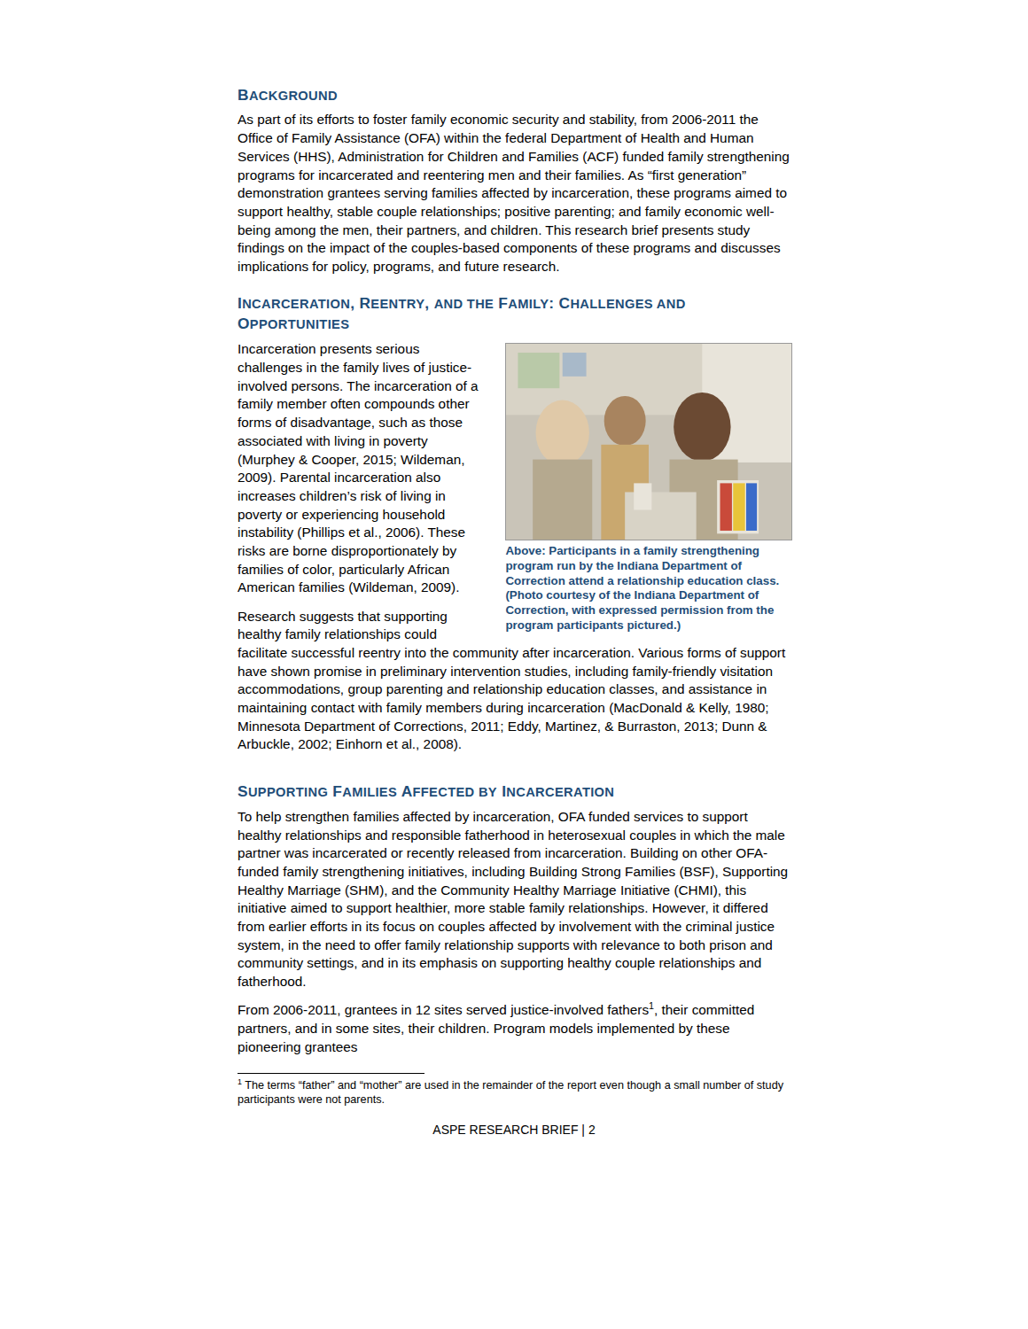BACKGROUND
As part of its efforts to foster family economic security and stability, from 2006-2011 the Office of Family Assistance (OFA) within the federal Department of Health and Human Services (HHS), Administration for Children and Families (ACF) funded family strengthening programs for incarcerated and reentering men and their families. As “first generation” demonstration grantees serving families affected by incarceration, these programs aimed to support healthy, stable couple relationships; positive parenting; and family economic well-being among the men, their partners, and children. This research brief presents study findings on the impact of the couples-based components of these programs and discusses implications for policy, programs, and future research.
INCARCERATION, REENTRY, AND THE FAMILY: CHALLENGES AND OPPORTUNITIES
Above: Participants in a family strengthening program run by the Indiana Department of Correction attend a relationship education class. (Photo courtesy of the Indiana Department of Correction, with expressed permission from the program participants pictured.)
Incarceration presents serious challenges in the family lives of justice-involved persons. The incarceration of a family member often compounds other forms of disadvantage, such as those associated with living in poverty (Murphey & Cooper, 2015; Wildeman, 2009). Parental incarceration also increases children’s risk of living in poverty or experiencing household instability (Phillips et al., 2006). These risks are borne disproportionately by families of color, particularly African American families (Wildeman, 2009).
Research suggests that supporting healthy family relationships could facilitate successful reentry into the community after incarceration. Various forms of support have shown promise in preliminary intervention studies, including family-friendly visitation accommodations, group parenting and relationship education classes, and assistance in maintaining contact with family members during incarceration (MacDonald & Kelly, 1980; Minnesota Department of Corrections, 2011; Eddy, Martinez, & Burraston, 2013; Dunn & Arbuckle, 2002; Einhorn et al., 2008).
SUPPORTING FAMILIES AFFECTED BY INCARCERATION
To help strengthen families affected by incarceration, OFA funded services to support healthy relationships and responsible fatherhood in heterosexual couples in which the male partner was incarcerated or recently released from incarceration. Building on other OFA-funded family strengthening initiatives, including Building Strong Families (BSF), Supporting Healthy Marriage (SHM), and the Community Healthy Marriage Initiative (CHMI), this initiative aimed to support healthier, more stable family relationships. However, it differed from earlier efforts in its focus on couples affected by involvement with the criminal justice system, in the need to offer family relationship supports with relevance to both prison and community settings, and in its emphasis on supporting healthy couple relationships and fatherhood.
From 2006-2011, grantees in 12 sites served justice-involved fathers1, their committed partners, and in some sites, their children. Program models implemented by these pioneering grantees
1 The terms “father” and “mother” are used in the remainder of the report even though a small number of study participants were not parents.
ASPE RESEARCH BRIEF | 2